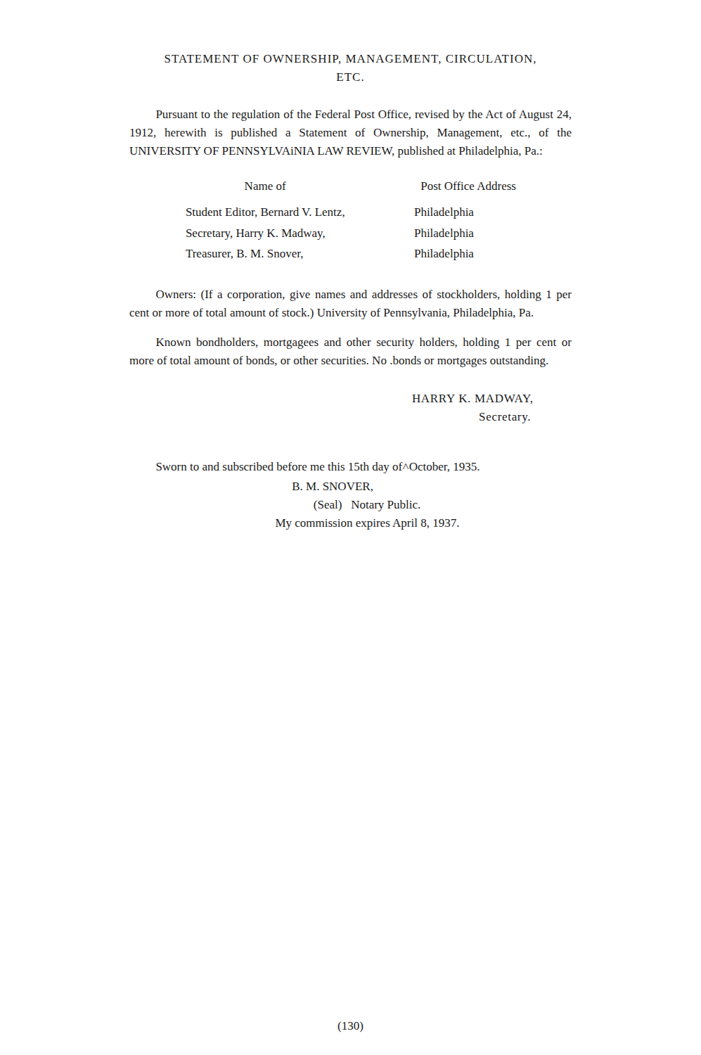STATEMENT OF OWNERSHIP, MANAGEMENT, CIRCULATION, ETC.
Pursuant to the regulation of the Federal Post Office, revised by the Act of August 24, 1912, herewith is published a Statement of Ownership, Management, etc., of the UNIVERSITY OF PENNSYLVAiNIA LAW REVIEW, published at Philadelphia, Pa.:
| Name of | Post Office Address |
| --- | --- |
| Student Editor, Bernard V. Lentz, | Philadelphia |
| Secretary, Harry K. Madway, | Philadelphia |
| Treasurer, B. M. Snover, | Philadelphia |
Owners: (If a corporation, give names and addresses of stockholders, holding 1 per cent or more of total amount of stock.) University of Pennsylvania, Philadelphia, Pa.
Known bondholders, mortgagees and other security holders, holding 1 per cent or more of total amount of bonds, or other securities. No .bonds or mortgages outstanding.
HARRY K. MADWAY, Secretary.
Sworn to and subscribed before me this 15th day of˄October, 1935.
B. M. SNOVER,
(Seal) Notary Public.
My commission expires April 8, 1937.
(130)